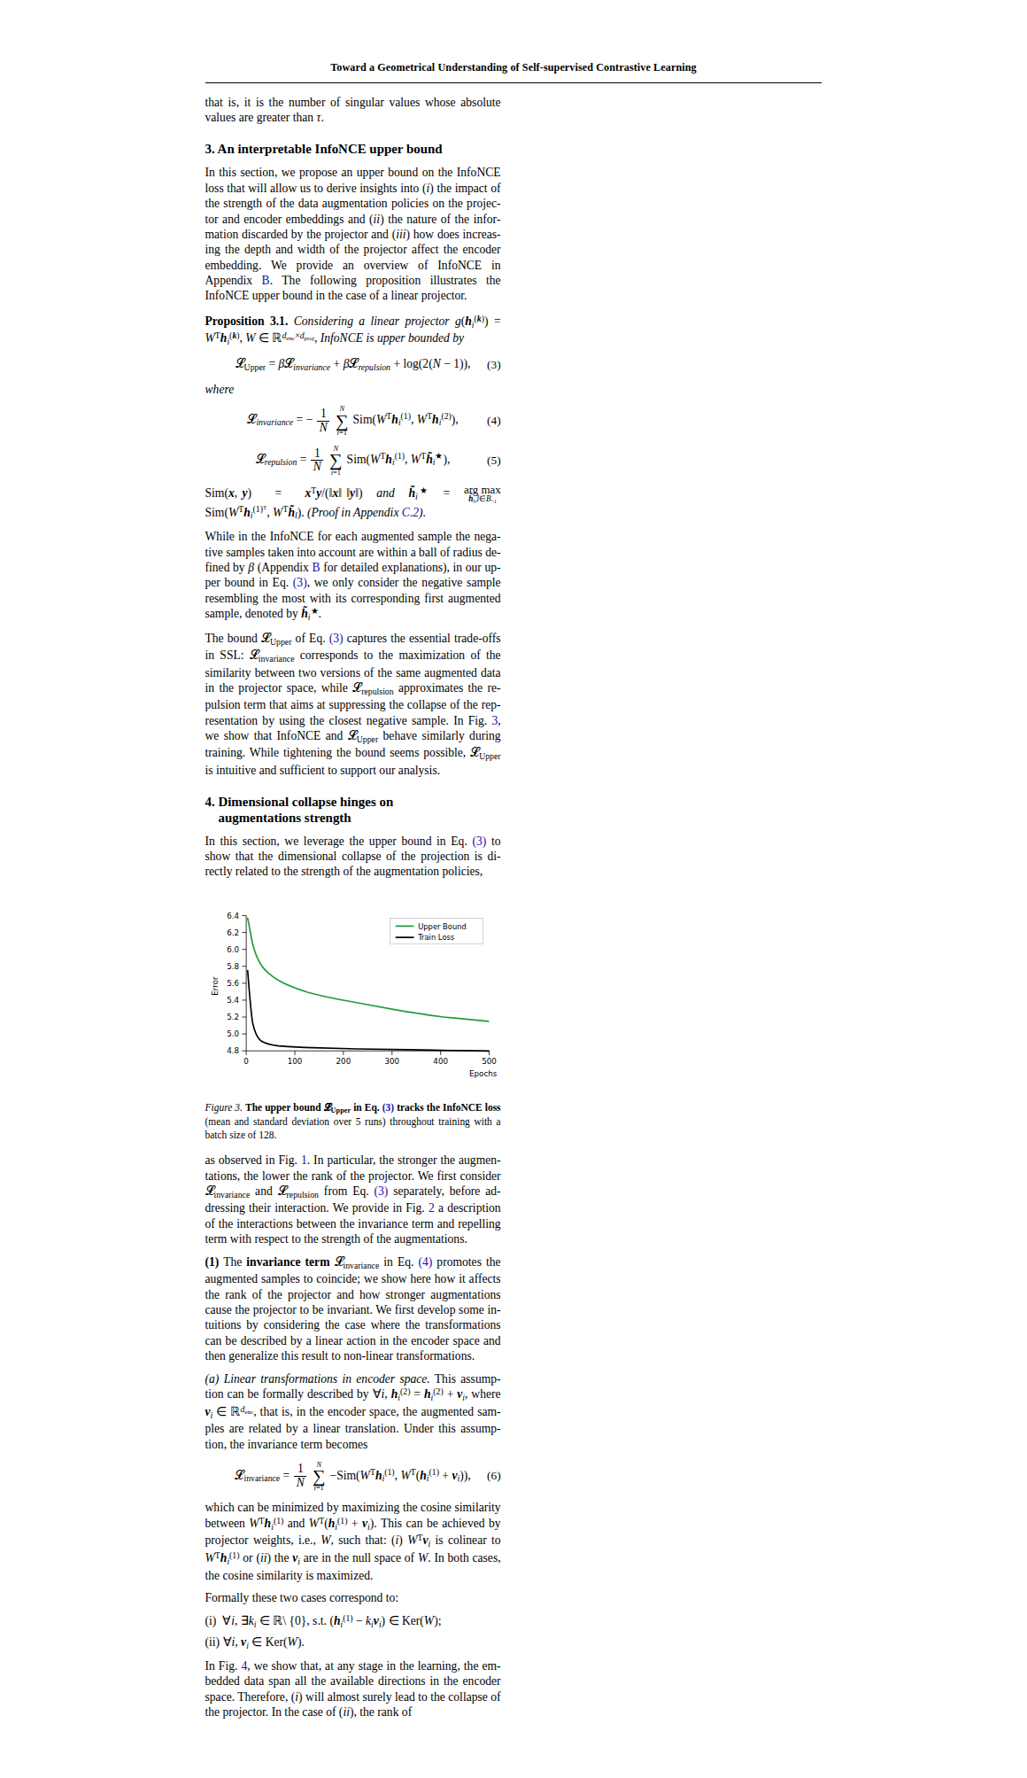Toward a Geometrical Understanding of Self-supervised Contrastive Learning
that is, it is the number of singular values whose absolute values are greater than τ.
3. An interpretable InfoNCE upper bound
In this section, we propose an upper bound on the InfoNCE loss that will allow us to derive insights into (i) the impact of the strength of the data augmentation policies on the projector and encoder embeddings and (ii) the nature of the information discarded by the projector and (iii) how does increasing the depth and width of the projector affect the encoder embedding. We provide an overview of InfoNCE in Appendix B. The following proposition illustrates the InfoNCE upper bound in the case of a linear projector.
Proposition 3.1. Considering a linear projector g(hi(k)) = WThi(k), W ∈ ℝdenc×dproj, InfoNCE is upper bounded by
𝓛Upper = β 𝓛invariance + β 𝓛repulsion + log(2(N − 1)), (3)
where
𝓛invariance = − 1 N N∑i=1 Sim(WThi(1), WThi(2)), (4)
𝓛repulsion = 1 N N∑i=1 Sim(WThi(1), WTh̃i★), (5)
Sim(x, y) = xTy/(‖x‖ ‖y‖) and h̃i★ = arg max h̃l,l∈B−i Sim(WThi(1)T, WTh̃l). (Proof in Appendix C.2).
While in the InfoNCE for each augmented sample the negative samples taken into account are within a ball of radius defined by β (Appendix B for detailed explanations), in our upper bound in Eq. (3), we only consider the negative sample resembling the most with its corresponding first augmented sample, denoted by h̃i★.
The bound 𝓛Upper of Eq. (3) captures the essential trade-offs in SSL: 𝓛invariance corresponds to the maximization of the similarity between two versions of the same augmented data in the projector space, while 𝓛repulsion approximates the repulsion term that aims at suppressing the collapse of the representation by using the closest negative sample. In Fig. 3, we show that InfoNCE and 𝓛Upper behave similarly during training. While tightening the bound seems possible, 𝓛Upper is intuitive and sufficient to support our analysis.
4. Dimensional collapse hinges on
augmentations strength
In this section, we leverage the upper bound in Eq. (3) to show that the dimensional collapse of the projection is directly related to the strength of the augmentation policies,
4.8 5.0 5.2 5.4 5.6 5.8 6.0 6.2 6.4 0 100 200 300 400 500 Epochs Error Upper Bound Train Loss
Figure 3. The upper bound 𝓛Upper in Eq. (3) tracks the InfoNCE loss (mean and standard deviation over 5 runs) throughout training with a batch size of 128.
as observed in Fig. 1. In particular, the stronger the augmentations, the lower the rank of the projector. We first consider 𝓛invariance and 𝓛repulsion from Eq. (3) separately, before addressing their interaction. We provide in Fig. 2 a description of the interactions between the invariance term and repelling term with respect to the strength of the augmentations.
(1) The invariance term 𝓛invariance in Eq. (4) promotes the augmented samples to coincide; we show here how it affects the rank of the projector and how stronger augmentations cause the projector to be invariant. We first develop some intuitions by considering the case where the transformations can be described by a linear action in the encoder space and then generalize this result to non-linear transformations.
(a) Linear transformations in encoder space. This assumption can be formally described by ∀i, hi(2) = hi(2) + vi, where vi ∈ ℝdenc, that is, in the encoder space, the augmented samples are related by a linear translation. Under this assumption, the invariance term becomes
𝓛invariance = 1 N N∑i=1 −Sim(WThi(1), WT(hi(1) + vi)), (6)
which can be minimized by maximizing the cosine similarity between WThi(1) and WT(hi(1) + vi). This can be achieved by projector weights, i.e., W, such that: (i) WTvi is colinear to WThi(1) or (ii) the vi are in the null space of W. In both cases, the cosine similarity is maximized.
Formally these two cases correspond to:
(i) ∀i, ∃ki ∈ ℝ\ {0}, s.t. (hi(1) − kivi) ∈ Ker(W);
(ii) ∀i, vi ∈ Ker(W).
In Fig. 4, we show that, at any stage in the learning, the embedded data span all the available directions in the encoder space. Therefore, (i) will almost surely lead to the collapse of the projector. In the case of (ii), the rank of